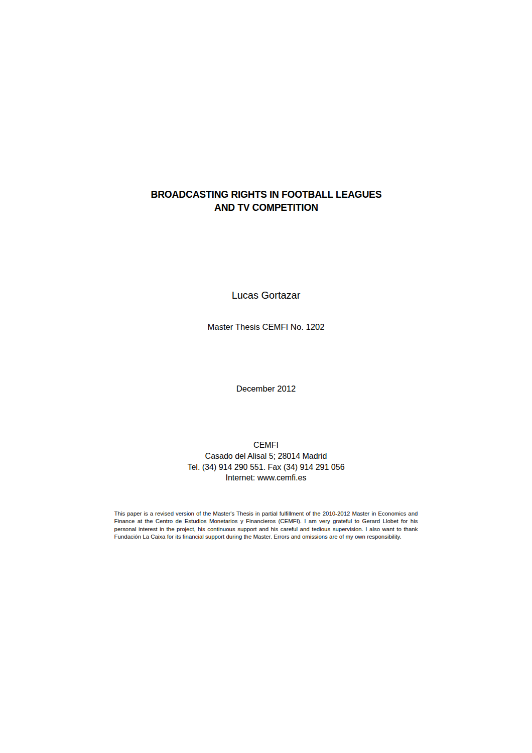BROADCASTING RIGHTS IN FOOTBALL LEAGUES
AND TV COMPETITION
Lucas Gortazar
Master Thesis CEMFI No. 1202
December 2012
CEMFI
Casado del Alisal 5; 28014 Madrid
Tel. (34) 914 290 551. Fax (34) 914 291 056
Internet: www.cemfi.es
This paper is a revised version of the Master's Thesis in partial fulfillment of the 2010-2012 Master in Economics and Finance at the Centro de Estudios Monetarios y Financieros (CEMFI). I am very grateful to Gerard Llobet for his personal interest in the project, his continuous support and his careful and tedious supervision. I also want to thank Fundación La Caixa for its financial support during the Master. Errors and omissions are of my own responsibility.